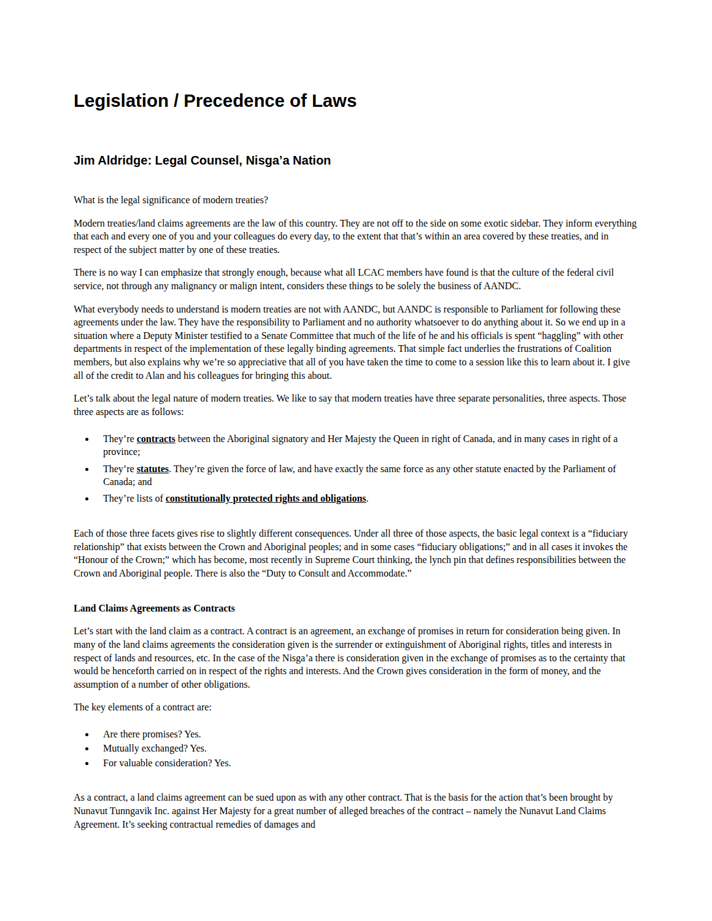Legislation / Precedence of Laws
Jim Aldridge: Legal Counsel, Nisga’a Nation
What is the legal significance of modern treaties?
Modern treaties/land claims agreements are the law of this country. They are not off to the side on some exotic sidebar. They inform everything that each and every one of you and your colleagues do every day, to the extent that that’s within an area covered by these treaties, and in respect of the subject matter by one of these treaties.
There is no way I can emphasize that strongly enough, because what all LCAC members have found is that the culture of the federal civil service, not through any malignancy or malign intent, considers these things to be solely the business of AANDC.
What everybody needs to understand is modern treaties are not with AANDC, but AANDC is responsible to Parliament for following these agreements under the law. They have the responsibility to Parliament and no authority whatsoever to do anything about it. So we end up in a situation where a Deputy Minister testified to a Senate Committee that much of the life of he and his officials is spent “haggling” with other departments in respect of the implementation of these legally binding agreements. That simple fact underlies the frustrations of Coalition members, but also explains why we’re so appreciative that all of you have taken the time to come to a session like this to learn about it. I give all of the credit to Alan and his colleagues for bringing this about.
Let’s talk about the legal nature of modern treaties. We like to say that modern treaties have three separate personalities, three aspects. Those three aspects are as follows:
They’re contracts between the Aboriginal signatory and Her Majesty the Queen in right of Canada, and in many cases in right of a province;
They’re statutes. They’re given the force of law, and have exactly the same force as any other statute enacted by the Parliament of Canada; and
They’re lists of constitutionally protected rights and obligations.
Each of those three facets gives rise to slightly different consequences. Under all three of those aspects, the basic legal context is a “fiduciary relationship” that exists between the Crown and Aboriginal peoples; and in some cases “fiduciary obligations;” and in all cases it invokes the “Honour of the Crown;” which has become, most recently in Supreme Court thinking, the lynch pin that defines responsibilities between the Crown and Aboriginal people. There is also the “Duty to Consult and Accommodate.”
Land Claims Agreements as Contracts
Let’s start with the land claim as a contract. A contract is an agreement, an exchange of promises in return for consideration being given. In many of the land claims agreements the consideration given is the surrender or extinguishment of Aboriginal rights, titles and interests in respect of lands and resources, etc. In the case of the Nisga’a there is consideration given in the exchange of promises as to the certainty that would be henceforth carried on in respect of the rights and interests. And the Crown gives consideration in the form of money, and the assumption of a number of other obligations.
The key elements of a contract are:
Are there promises? Yes.
Mutually exchanged? Yes.
For valuable consideration? Yes.
As a contract, a land claims agreement can be sued upon as with any other contract. That is the basis for the action that’s been brought by Nunavut Tunngavik Inc. against Her Majesty for a great number of alleged breaches of the contract – namely the Nunavut Land Claims Agreement. It’s seeking contractual remedies of damages and